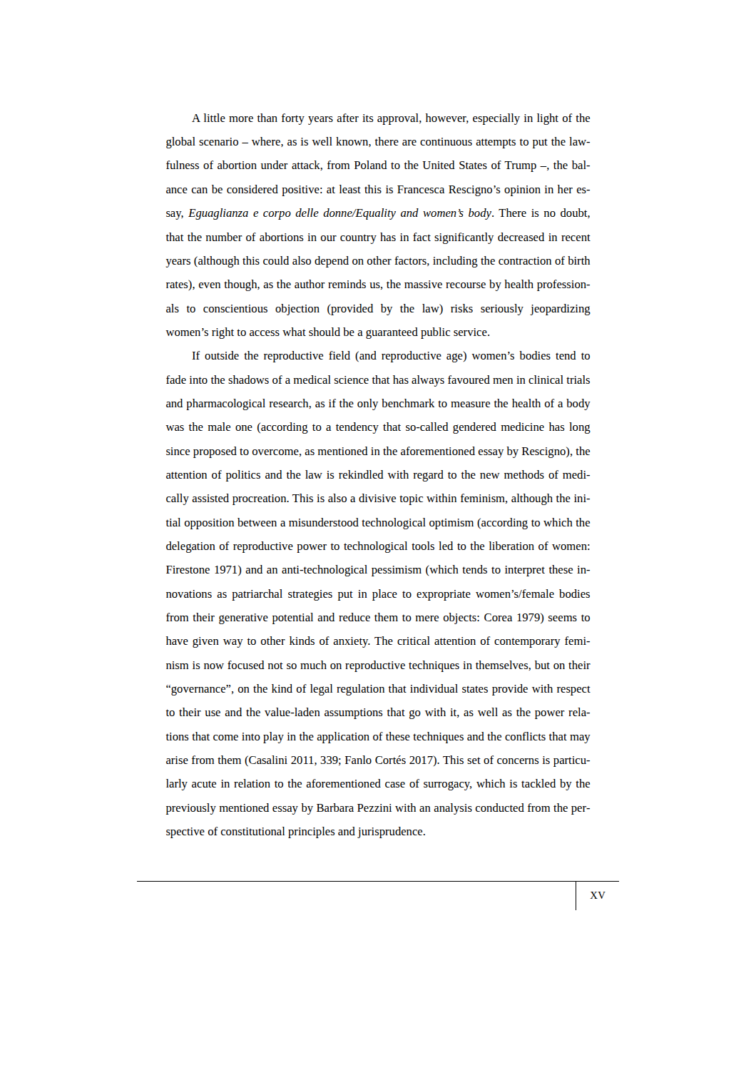A little more than forty years after its approval, however, especially in light of the global scenario – where, as is well known, there are continuous attempts to put the lawfulness of abortion under attack, from Poland to the United States of Trump –, the balance can be considered positive: at least this is Francesca Rescigno’s opinion in her essay, Eguaglianza e corpo delle donne/Equality and women’s body. There is no doubt, that the number of abortions in our country has in fact significantly decreased in recent years (although this could also depend on other factors, including the contraction of birth rates), even though, as the author reminds us, the massive recourse by health professionals to conscientious objection (provided by the law) risks seriously jeopardizing women’s right to access what should be a guaranteed public service.
If outside the reproductive field (and reproductive age) women’s bodies tend to fade into the shadows of a medical science that has always favoured men in clinical trials and pharmacological research, as if the only benchmark to measure the health of a body was the male one (according to a tendency that so-called gendered medicine has long since proposed to overcome, as mentioned in the aforementioned essay by Rescigno), the attention of politics and the law is rekindled with regard to the new methods of medically assisted procreation. This is also a divisive topic within feminism, although the initial opposition between a misunderstood technological optimism (according to which the delegation of reproductive power to technological tools led to the liberation of women: Firestone 1971) and an anti-technological pessimism (which tends to interpret these innovations as patriarchal strategies put in place to expropriate women’s/female bodies from their generative potential and reduce them to mere objects: Corea 1979) seems to have given way to other kinds of anxiety. The critical attention of contemporary feminism is now focused not so much on reproductive techniques in themselves, but on their “governance”, on the kind of legal regulation that individual states provide with respect to their use and the value-laden assumptions that go with it, as well as the power relations that come into play in the application of these techniques and the conflicts that may arise from them (Casalini 2011, 339; Fanlo Cortés 2017). This set of concerns is particularly acute in relation to the aforementioned case of surrogacy, which is tackled by the previously mentioned essay by Barbara Pezzini with an analysis conducted from the perspective of constitutional principles and jurisprudence.
XV